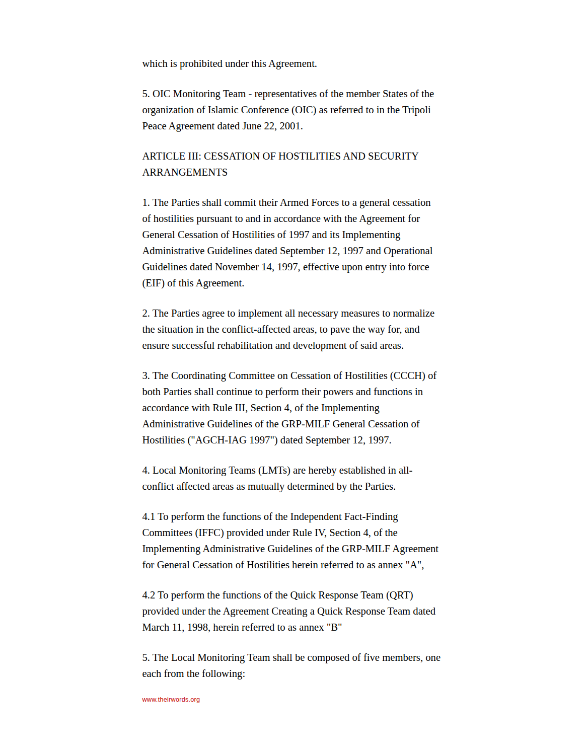which is prohibited under this Agreement.
5. OIC Monitoring Team - representatives of the member States of the organization of Islamic Conference (OIC) as referred to in the Tripoli Peace Agreement dated June 22, 2001.
ARTICLE III: CESSATION OF HOSTILITIES AND SECURITY ARRANGEMENTS
1. The Parties shall commit their Armed Forces to a general cessation of hostilities pursuant to and in accordance with the Agreement for General Cessation of Hostilities of 1997 and its Implementing Administrative Guidelines dated September 12, 1997 and Operational Guidelines dated November 14, 1997, effective upon entry into force (EIF) of this Agreement.
2. The Parties agree to implement all necessary measures to normalize the situation in the conflict-affected areas, to pave the way for, and ensure successful rehabilitation and development of said areas.
3. The Coordinating Committee on Cessation of Hostilities (CCCH) of both Parties shall continue to perform their powers and functions in accordance with Rule III, Section 4, of the Implementing Administrative Guidelines of the GRP-MILF General Cessation of Hostilities ("AGCH-IAG 1997") dated September 12, 1997.
4. Local Monitoring Teams (LMTs) are hereby established in all-conflict affected areas as mutually determined by the Parties.
4.1 To perform the functions of the Independent Fact-Finding Committees (IFFC) provided under Rule IV, Section 4, of the Implementing Administrative Guidelines of the GRP-MILF Agreement for General Cessation of Hostilities herein referred to as annex "A",
4.2 To perform the functions of the Quick Response Team (QRT) provided under the Agreement Creating a Quick Response Team dated March 11, 1998, herein referred to as annex "B"
5. The Local Monitoring Team shall be composed of five members, one each from the following:
www.theirwords.org